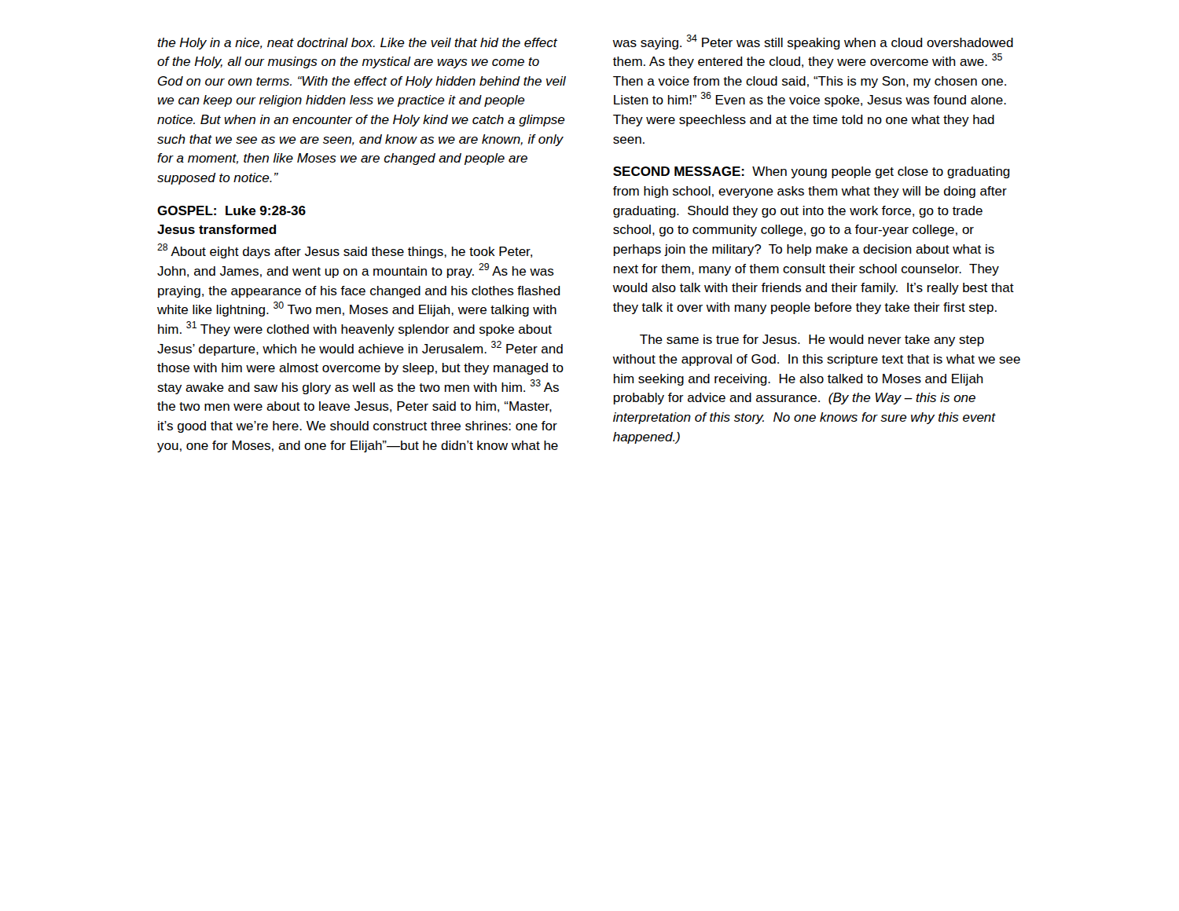the Holy in a nice, neat doctrinal box. Like the veil that hid the effect of the Holy, all our musings on the mystical are ways we come to God on our own terms. “With the effect of Holy hidden behind the veil we can keep our religion hidden less we practice it and people notice. But when in an encounter of the Holy kind we catch a glimpse such that we see as we are seen, and know as we are known, if only for a moment, then like Moses we are changed and people are supposed to notice.”
GOSPEL: Luke 9:28-36
Jesus transformed
28 About eight days after Jesus said these things, he took Peter, John, and James, and went up on a mountain to pray. 29 As he was praying, the appearance of his face changed and his clothes flashed white like lightning. 30 Two men, Moses and Elijah, were talking with him. 31 They were clothed with heavenly splendor and spoke about Jesus’ departure, which he would achieve in Jerusalem. 32 Peter and those with him were almost overcome by sleep, but they managed to stay awake and saw his glory as well as the two men with him. 33 As the two men were about to leave Jesus, Peter said to him, “Master, it’s good that we’re here. We should construct three shrines: one for you, one for Moses, and one for Elijah”—but he didn’t know what he was saying. 34 Peter was still speaking when a cloud overshadowed them. As they entered the cloud, they were overcome with awe. 35 Then a voice from the cloud said, “This is my Son, my chosen one. Listen to him!” 36 Even as the voice spoke, Jesus was found alone. They were speechless and at the time told no one what they had seen.
SECOND MESSAGE: When young people get close to graduating from high school, everyone asks them what they will be doing after graduating. Should they go out into the work force, go to trade school, go to community college, go to a four-year college, or perhaps join the military? To help make a decision about what is next for them, many of them consult their school counselor. They would also talk with their friends and their family. It’s really best that they talk it over with many people before they take their first step.
The same is true for Jesus. He would never take any step without the approval of God. In this scripture text that is what we see him seeking and receiving. He also talked to Moses and Elijah probably for advice and assurance. (By the Way – this is one interpretation of this story. No one knows for sure why this event happened.)